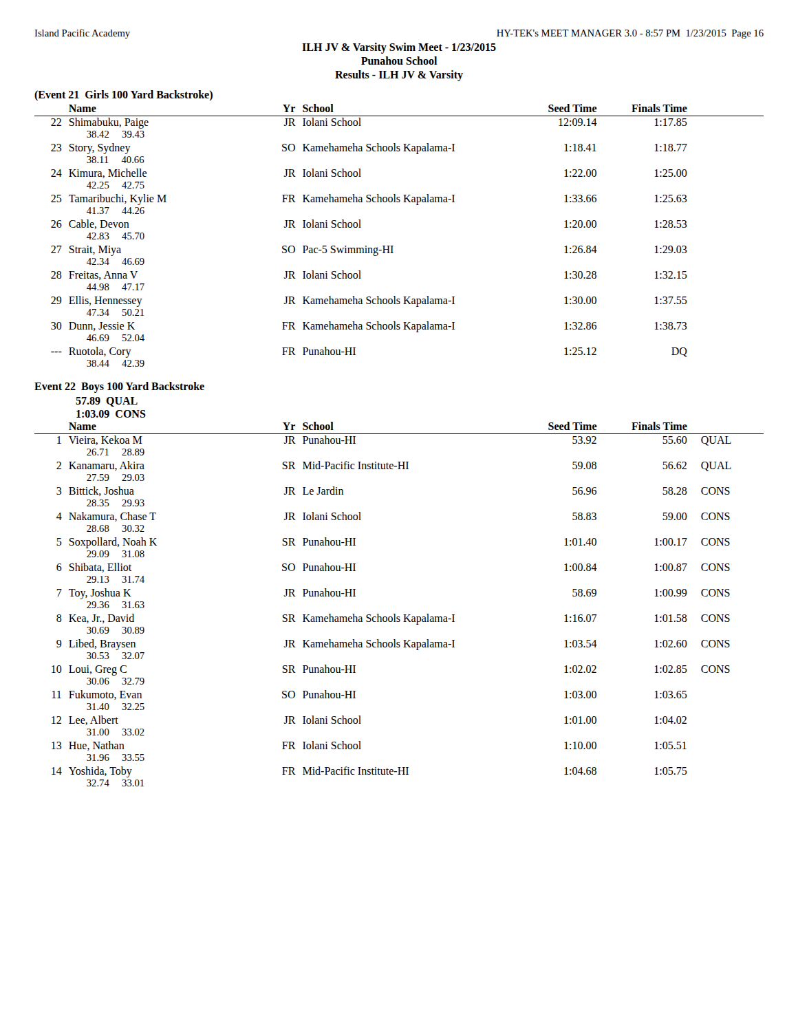Island Pacific Academy
HY-TEK's MEET MANAGER 3.0 - 8:57 PM 1/23/2015 Page 16
ILH JV & Varsity Swim Meet - 1/23/2015
Punahou School
Results - ILH JV & Varsity
(Event 21 Girls 100 Yard Backstroke)
| | Name | Yr | School | Seed Time | Finals Time | |
| --- | --- | --- | --- | --- | --- | --- |
| 22 | Shimabuku, Paige | JR | Iolani School | 12:09.14 | 1:17.85 | |
| | 38.42 39.43 |
| 23 | Story, Sydney | SO | Kamehameha Schools Kapalama-I | 1:18.41 | 1:18.77 | |
| | 38.11 40.66 |
| 24 | Kimura, Michelle | JR | Iolani School | 1:22.00 | 1:25.00 | |
| | 42.25 42.75 |
| 25 | Tamaribuchi, Kylie M | FR | Kamehameha Schools Kapalama-I | 1:33.66 | 1:25.63 | |
| | 41.37 44.26 |
| 26 | Cable, Devon | JR | Iolani School | 1:20.00 | 1:28.53 | |
| | 42.83 45.70 |
| 27 | Strait, Miya | SO | Pac-5 Swimming-HI | 1:26.84 | 1:29.03 | |
| | 42.34 46.69 |
| 28 | Freitas, Anna V | JR | Iolani School | 1:30.28 | 1:32.15 | |
| | 44.98 47.17 |
| 29 | Ellis, Hennessey | JR | Kamehameha Schools Kapalama-I | 1:30.00 | 1:37.55 | |
| | 47.34 50.21 |
| 30 | Dunn, Jessie K | FR | Kamehameha Schools Kapalama-I | 1:32.86 | 1:38.73 | |
| | 46.69 52.04 |
| --- | Ruotola, Cory | FR | Punahou-HI | 1:25.12 | DQ | |
| | 38.44 42.39 |
Event 22 Boys 100 Yard Backstroke
57.89 QUAL
1:03.09 CONS
| | Name | Yr | School | Seed Time | Finals Time | |
| --- | --- | --- | --- | --- | --- | --- |
| 1 | Vieira, Kekoa M | JR | Punahou-HI | 53.92 | 55.60 | QUAL |
| | 26.71 28.89 |
| 2 | Kanamaru, Akira | SR | Mid-Pacific Institute-HI | 59.08 | 56.62 | QUAL |
| | 27.59 29.03 |
| 3 | Bittick, Joshua | JR | Le Jardin | 56.96 | 58.28 | CONS |
| | 28.35 29.93 |
| 4 | Nakamura, Chase T | JR | Iolani School | 58.83 | 59.00 | CONS |
| | 28.68 30.32 |
| 5 | Soxpollard, Noah K | SR | Punahou-HI | 1:01.40 | 1:00.17 | CONS |
| | 29.09 31.08 |
| 6 | Shibata, Elliot | SO | Punahou-HI | 1:00.84 | 1:00.87 | CONS |
| | 29.13 31.74 |
| 7 | Toy, Joshua K | JR | Punahou-HI | 58.69 | 1:00.99 | CONS |
| | 29.36 31.63 |
| 8 | Kea, Jr., David | SR | Kamehameha Schools Kapalama-I | 1:16.07 | 1:01.58 | CONS |
| | 30.69 30.89 |
| 9 | Libed, Braysen | JR | Kamehameha Schools Kapalama-I | 1:03.54 | 1:02.60 | CONS |
| | 30.53 32.07 |
| 10 | Loui, Greg C | SR | Punahou-HI | 1:02.02 | 1:02.85 | CONS |
| | 30.06 32.79 |
| 11 | Fukumoto, Evan | SO | Punahou-HI | 1:03.00 | 1:03.65 | |
| | 31.40 32.25 |
| 12 | Lee, Albert | JR | Iolani School | 1:01.00 | 1:04.02 | |
| | 31.00 33.02 |
| 13 | Hue, Nathan | FR | Iolani School | 1:10.00 | 1:05.51 | |
| | 31.96 33.55 |
| 14 | Yoshida, Toby | FR | Mid-Pacific Institute-HI | 1:04.68 | 1:05.75 | |
| | 32.74 33.01 |